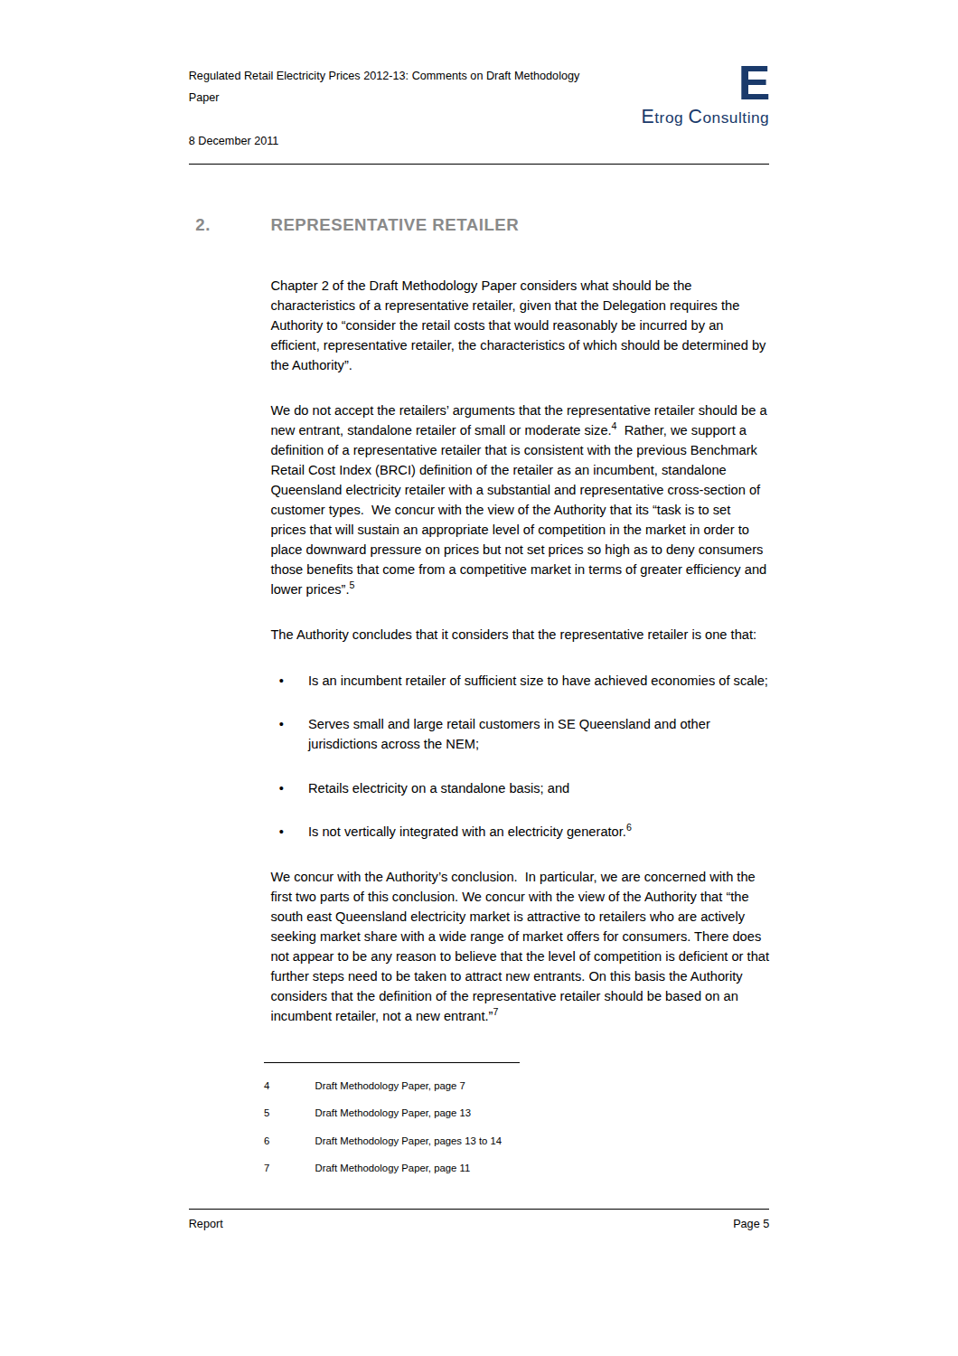Regulated Retail Electricity Prices 2012-13: Comments on Draft Methodology Paper
8 December 2011
E
Etrog Consulting
2. REPRESENTATIVE RETAILER
Chapter 2 of the Draft Methodology Paper considers what should be the characteristics of a representative retailer, given that the Delegation requires the Authority to “consider the retail costs that would reasonably be incurred by an efficient, representative retailer, the characteristics of which should be determined by the Authority”.
We do not accept the retailers’ arguments that the representative retailer should be a new entrant, standalone retailer of small or moderate size.4 Rather, we support a definition of a representative retailer that is consistent with the previous Benchmark Retail Cost Index (BRCI) definition of the retailer as an incumbent, standalone Queensland electricity retailer with a substantial and representative cross-section of customer types. We concur with the view of the Authority that its “task is to set prices that will sustain an appropriate level of competition in the market in order to place downward pressure on prices but not set prices so high as to deny consumers those benefits that come from a competitive market in terms of greater efficiency and lower prices”.5
The Authority concludes that it considers that the representative retailer is one that:
Is an incumbent retailer of sufficient size to have achieved economies of scale;
Serves small and large retail customers in SE Queensland and other jurisdictions across the NEM;
Retails electricity on a standalone basis; and
Is not vertically integrated with an electricity generator.6
We concur with the Authority’s conclusion. In particular, we are concerned with the first two parts of this conclusion. We concur with the view of the Authority that “the south east Queensland electricity market is attractive to retailers who are actively seeking market share with a wide range of market offers for consumers. There does not appear to be any reason to believe that the level of competition is deficient or that further steps need to be taken to attract new entrants. On this basis the Authority considers that the definition of the representative retailer should be based on an incumbent retailer, not a new entrant.”7
4 Draft Methodology Paper, page 7
5 Draft Methodology Paper, page 13
6 Draft Methodology Paper, pages 13 to 14
7 Draft Methodology Paper, page 11
Report Page 5